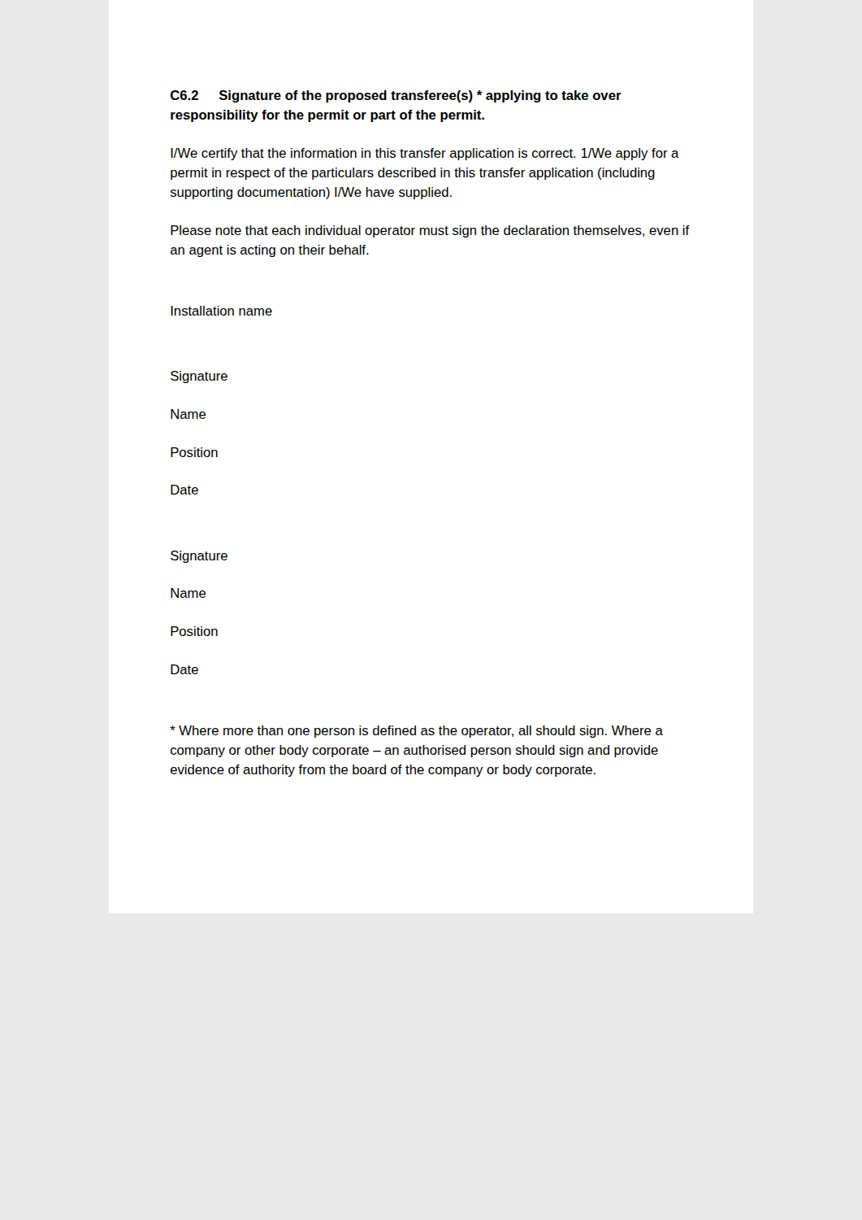C6.2 Signature of the proposed transferee(s) * applying to take over responsibility for the permit or part of the permit.
I/We certify that the information in this transfer application is correct. 1/We apply for a permit in respect of the particulars described in this transfer application (including supporting documentation) I/We have supplied.
Please note that each individual operator must sign the declaration themselves, even if an agent is acting on their behalf.
Installation name
Signature
Name
Position
Date
Signature
Name
Position
Date
* Where more than one person is defined as the operator, all should sign. Where a company or other body corporate – an authorised person should sign and provide evidence of authority from the board of the company or body corporate.